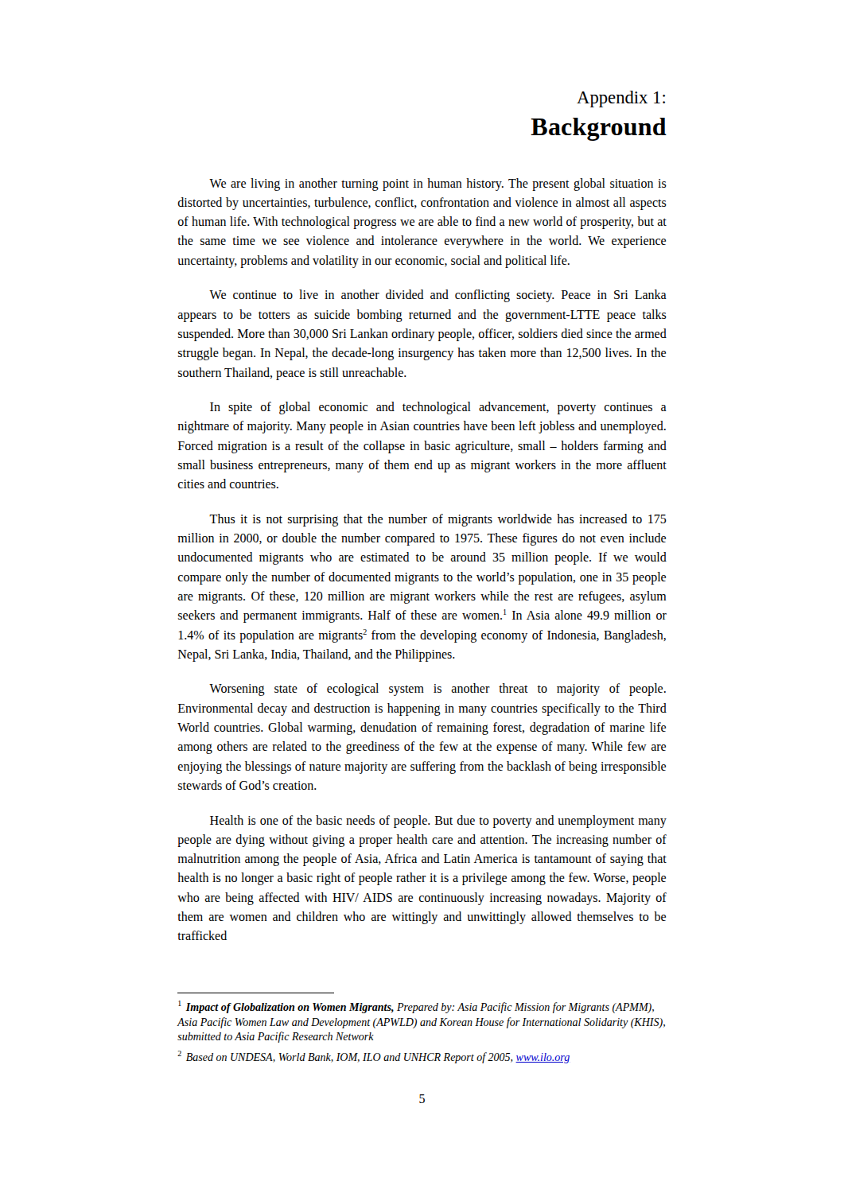Appendix 1:
Background
We are living in another turning point in human history. The present global situation is distorted by uncertainties, turbulence, conflict, confrontation and violence in almost all aspects of human life. With technological progress we are able to find a new world of prosperity, but at the same time we see violence and intolerance everywhere in the world. We experience uncertainty, problems and volatility in our economic, social and political life.
We continue to live in another divided and conflicting society. Peace in Sri Lanka appears to be totters as suicide bombing returned and the government-LTTE peace talks suspended. More than 30,000 Sri Lankan ordinary people, officer, soldiers died since the armed struggle began. In Nepal, the decade-long insurgency has taken more than 12,500 lives. In the southern Thailand, peace is still unreachable.
In spite of global economic and technological advancement, poverty continues a nightmare of majority. Many people in Asian countries have been left jobless and unemployed. Forced migration is a result of the collapse in basic agriculture, small – holders farming and small business entrepreneurs, many of them end up as migrant workers in the more affluent cities and countries.
Thus it is not surprising that the number of migrants worldwide has increased to 175 million in 2000, or double the number compared to 1975. These figures do not even include undocumented migrants who are estimated to be around 35 million people. If we would compare only the number of documented migrants to the world’s population, one in 35 people are migrants. Of these, 120 million are migrant workers while the rest are refugees, asylum seekers and permanent immigrants. Half of these are women.1 In Asia alone 49.9 million or 1.4% of its population are migrants2 from the developing economy of Indonesia, Bangladesh, Nepal, Sri Lanka, India, Thailand, and the Philippines.
Worsening state of ecological system is another threat to majority of people. Environmental decay and destruction is happening in many countries specifically to the Third World countries. Global warming, denudation of remaining forest, degradation of marine life among others are related to the greediness of the few at the expense of many. While few are enjoying the blessings of nature majority are suffering from the backlash of being irresponsible stewards of God’s creation.
Health is one of the basic needs of people. But due to poverty and unemployment many people are dying without giving a proper health care and attention. The increasing number of malnutrition among the people of Asia, Africa and Latin America is tantamount of saying that health is no longer a basic right of people rather it is a privilege among the few. Worse, people who are being affected with HIV/ AIDS are continuously increasing nowadays. Majority of them are women and children who are wittingly and unwittingly allowed themselves to be trafficked
1 Impact of Globalization on Women Migrants, Prepared by: Asia Pacific Mission for Migrants (APMM), Asia Pacific Women Law and Development (APWLD) and Korean House for International Solidarity (KHIS), submitted to Asia Pacific Research Network
2 Based on UNDESA, World Bank, IOM, ILO and UNHCR Report of 2005, www.ilo.org
5